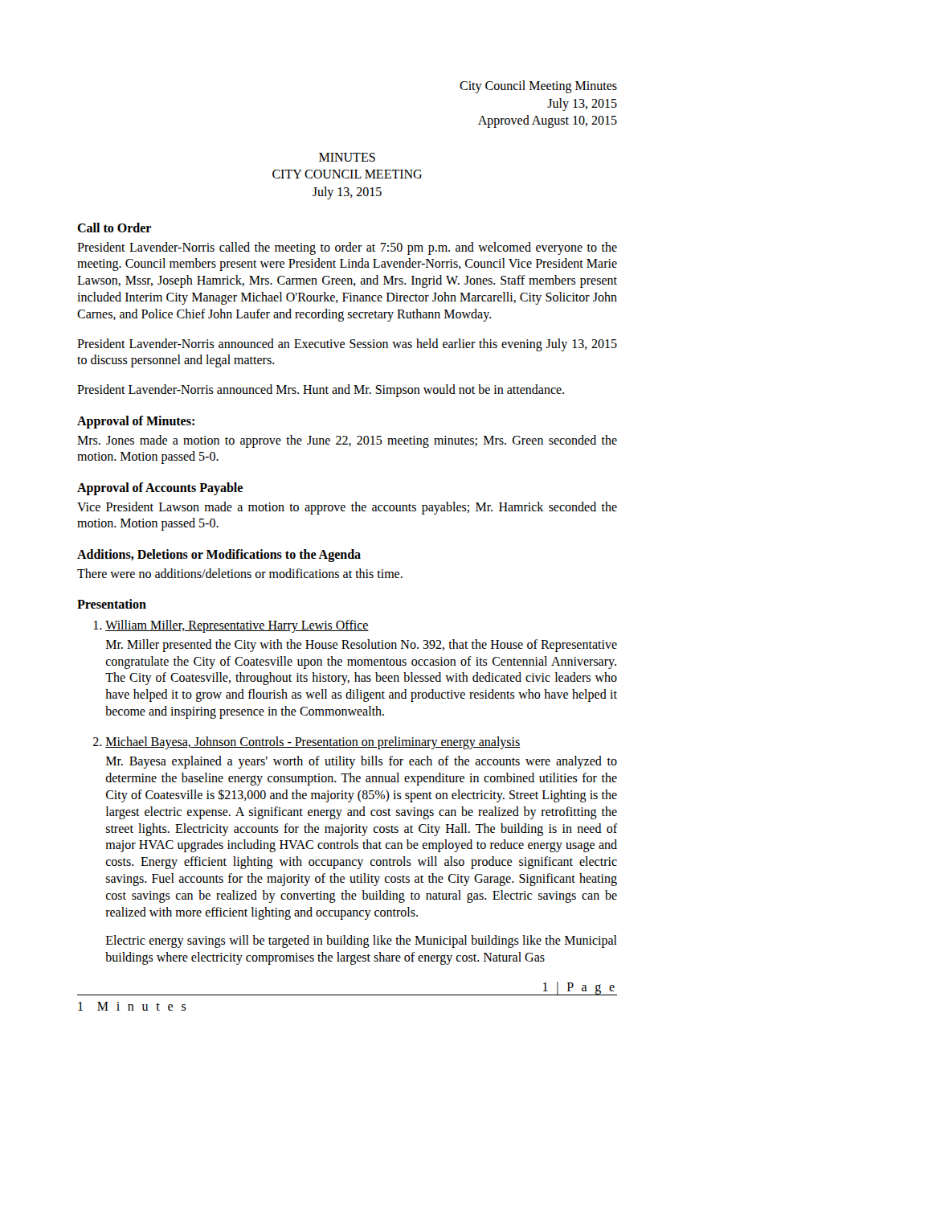City Council Meeting Minutes
July 13, 2015
Approved August 10, 2015
MINUTES
CITY COUNCIL MEETING
July 13, 2015
Call to Order
President Lavender-Norris called the meeting to order at 7:50 pm p.m. and welcomed everyone to the meeting. Council members present were President Linda Lavender-Norris, Council Vice President Marie Lawson, Mssr, Joseph Hamrick, Mrs. Carmen Green, and Mrs. Ingrid W. Jones. Staff members present included Interim City Manager Michael O'Rourke, Finance Director John Marcarelli, City Solicitor John Carnes, and Police Chief John Laufer and recording secretary Ruthann Mowday.
President Lavender-Norris announced an Executive Session was held earlier this evening July 13, 2015 to discuss personnel and legal matters.
President Lavender-Norris announced Mrs. Hunt and Mr. Simpson would not be in attendance.
Approval of Minutes:
Mrs. Jones made a motion to approve the June 22, 2015 meeting minutes; Mrs. Green seconded the motion. Motion passed 5-0.
Approval of Accounts Payable
Vice President Lawson made a motion to approve the accounts payables; Mr. Hamrick seconded the motion. Motion passed 5-0.
Additions, Deletions or Modifications to the Agenda
There were no additions/deletions or modifications at this time.
Presentation
William Miller, Representative Harry Lewis Office
Mr. Miller presented the City with the House Resolution No. 392, that the House of Representative congratulate the City of Coatesville upon the momentous occasion of its Centennial Anniversary. The City of Coatesville, throughout its history, has been blessed with dedicated civic leaders who have helped it to grow and flourish as well as diligent and productive residents who have helped it become and inspiring presence in the Commonwealth.
Michael Bayesa, Johnson Controls - Presentation on preliminary energy analysis
Mr. Bayesa explained a years' worth of utility bills for each of the accounts were analyzed to determine the baseline energy consumption. The annual expenditure in combined utilities for the City of Coatesville is $213,000 and the majority (85%) is spent on electricity. Street Lighting is the largest electric expense. A significant energy and cost savings can be realized by retrofitting the street lights. Electricity accounts for the majority costs at City Hall. The building is in need of major HVAC upgrades including HVAC controls that can be employed to reduce energy usage and costs. Energy efficient lighting with occupancy controls will also produce significant electric savings. Fuel accounts for the majority of the utility costs at the City Garage. Significant heating cost savings can be realized by converting the building to natural gas. Electric savings can be realized with more efficient lighting and occupancy controls.
Electric energy savings will be targeted in building like the Municipal buildings like the Municipal buildings where electricity compromises the largest share of energy cost. Natural Gas
1 | P a g e
1 M i n u t e s